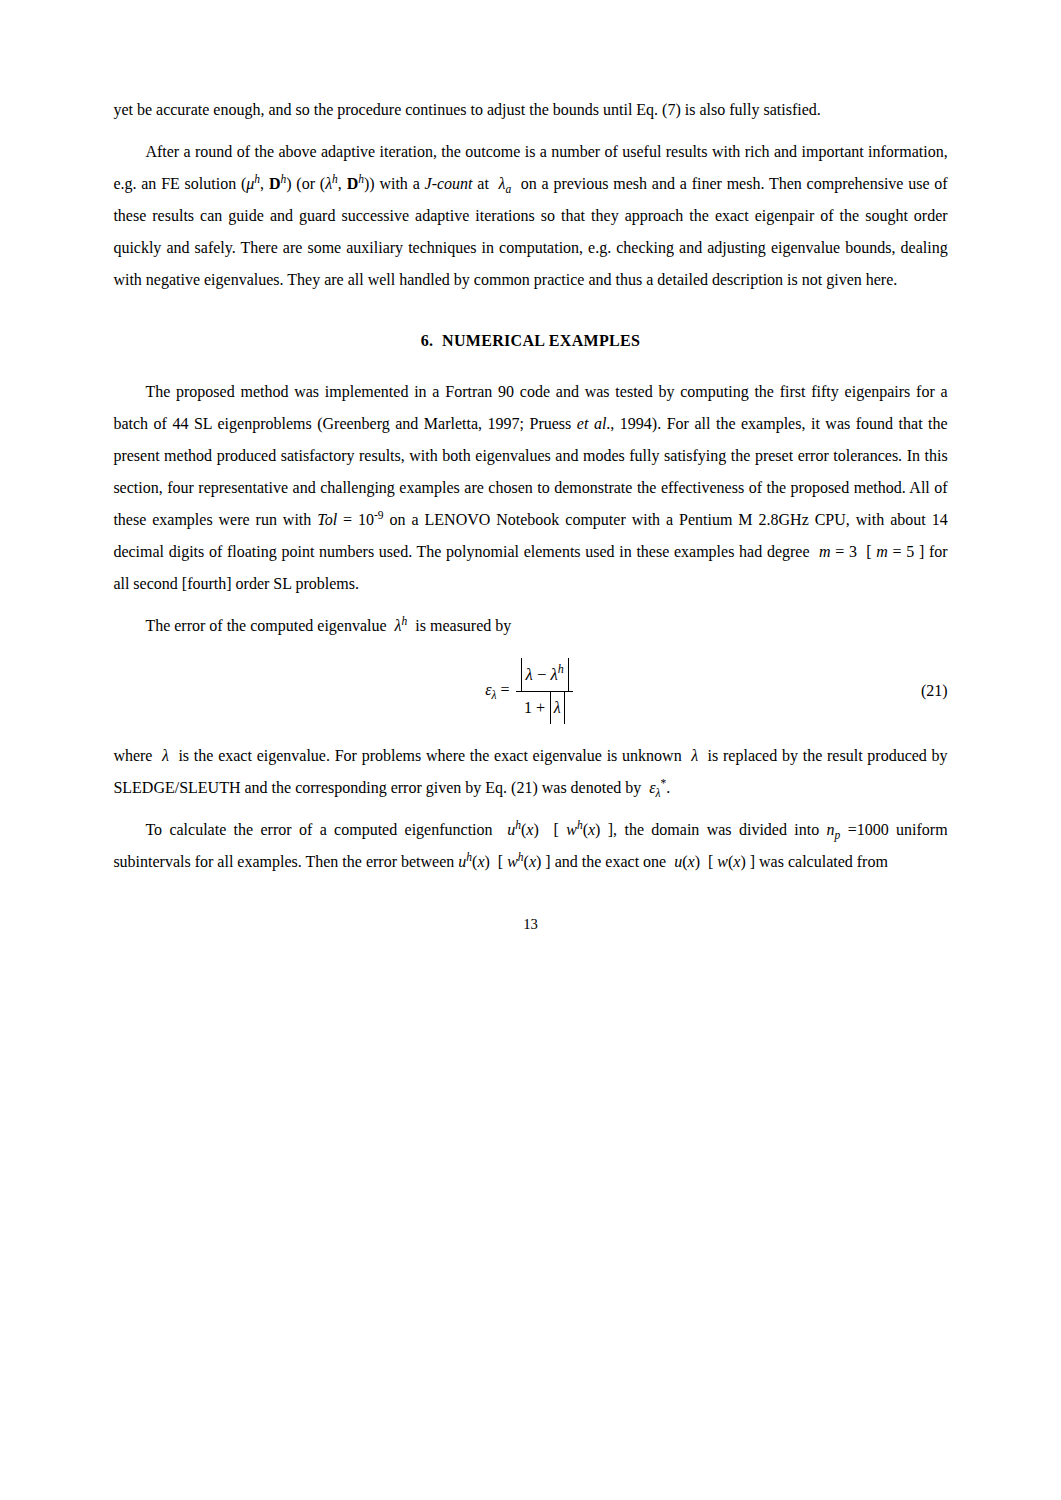yet be accurate enough, and so the procedure continues to adjust the bounds until Eq. (7) is also fully satisfied.
After a round of the above adaptive iteration, the outcome is a number of useful results with rich and important information, e.g. an FE solution (μh, Dh) (or (λh, Dh)) with a J-count at λa on a previous mesh and a finer mesh. Then comprehensive use of these results can guide and guard successive adaptive iterations so that they approach the exact eigenpair of the sought order quickly and safely. There are some auxiliary techniques in computation, e.g. checking and adjusting eigenvalue bounds, dealing with negative eigenvalues. They are all well handled by common practice and thus a detailed description is not given here.
6. NUMERICAL EXAMPLES
The proposed method was implemented in a Fortran 90 code and was tested by computing the first fifty eigenpairs for a batch of 44 SL eigenproblems (Greenberg and Marletta, 1997; Pruess et al., 1994). For all the examples, it was found that the present method produced satisfactory results, with both eigenvalues and modes fully satisfying the preset error tolerances. In this section, four representative and challenging examples are chosen to demonstrate the effectiveness of the proposed method. All of these examples were run with Tol = 10-9 on a LENOVO Notebook computer with a Pentium M 2.8GHz CPU, with about 14 decimal digits of floating point numbers used. The polynomial elements used in these examples had degree m = 3 [ m = 5 ] for all second [fourth] order SL problems.
The error of the computed eigenvalue λh is measured by
ελ = λ − λh 1 + λ (21)
where λ is the exact eigenvalue. For problems where the exact eigenvalue is unknown λ is replaced by the result produced by SLEDGE/SLEUTH and the corresponding error given by Eq. (21) was denoted by ελ*.
To calculate the error of a computed eigenfunction uh(x) [ wh(x) ], the domain was divided into np =1000 uniform subintervals for all examples. Then the error between uh(x) [ wh(x) ] and the exact one u(x) [ w(x) ] was calculated from
13